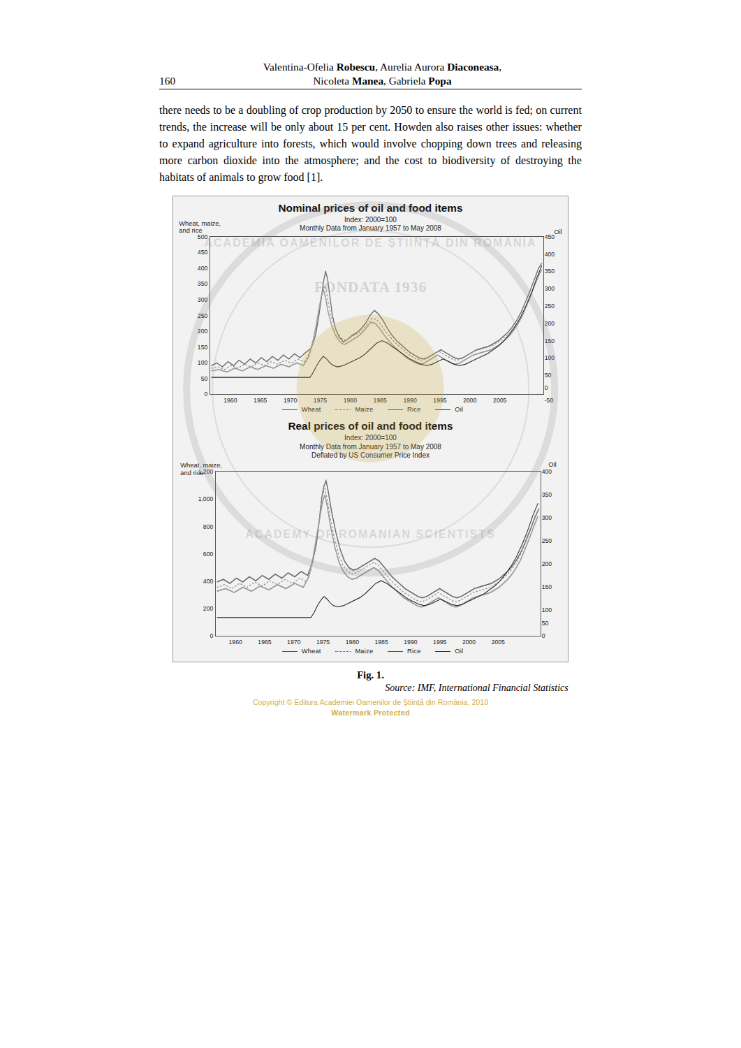160
Valentina-Ofelia Robescu, Aurelia Aurora Diaconeasa, Nicoleta Manea, Gabriela Popa
there needs to be a doubling of crop production by 2050 to ensure the world is fed; on current trends, the increase will be only about 15 per cent. Howden also raises other issues: whether to expand agriculture into forests, which would involve chopping down trees and releasing more carbon dioxide into the atmosphere; and the cost to biodiversity of destroying the habitats of animals to grow food [1].
Nominal prices of oil and food items
Index: 2000=100
Monthly Data from January 1957 to May 2008
Wheat, maize,
and rice
Oil
500
450
400
350
300
250
200
150
100
50
0
450
400
350
300
250
200
150
100
50
0
-50
1960
1965
1970
1975
1980
1985
1990
1995
2000
2005
Wheat Maize Rice Oil
Real prices of oil and food items
Index: 2000=100
Monthly Data from January 1957 to May 2008
Deflated by US Consumer Price Index
Wheat, maize,
and rice
Oil
1,200
1,000
800
600
400
200
0
400
350
300
250
200
150
100
50
0
1960
1965
1970
1975
1980
1985
1990
1995
2000
2005
Wheat Maize Rice Oil
Fig. 1.
Source: IMF, International Financial Statistics
ACADEMIA OAMENILOR DE ȘTIINȚĂ DIN ROMÂNIA
FONDATA 1936
ACADEMY OF ROMANIAN SCIENTISTS
Copyright © Editura Academiei Oamenilor de Știință din România, 2010
Watermark Protected